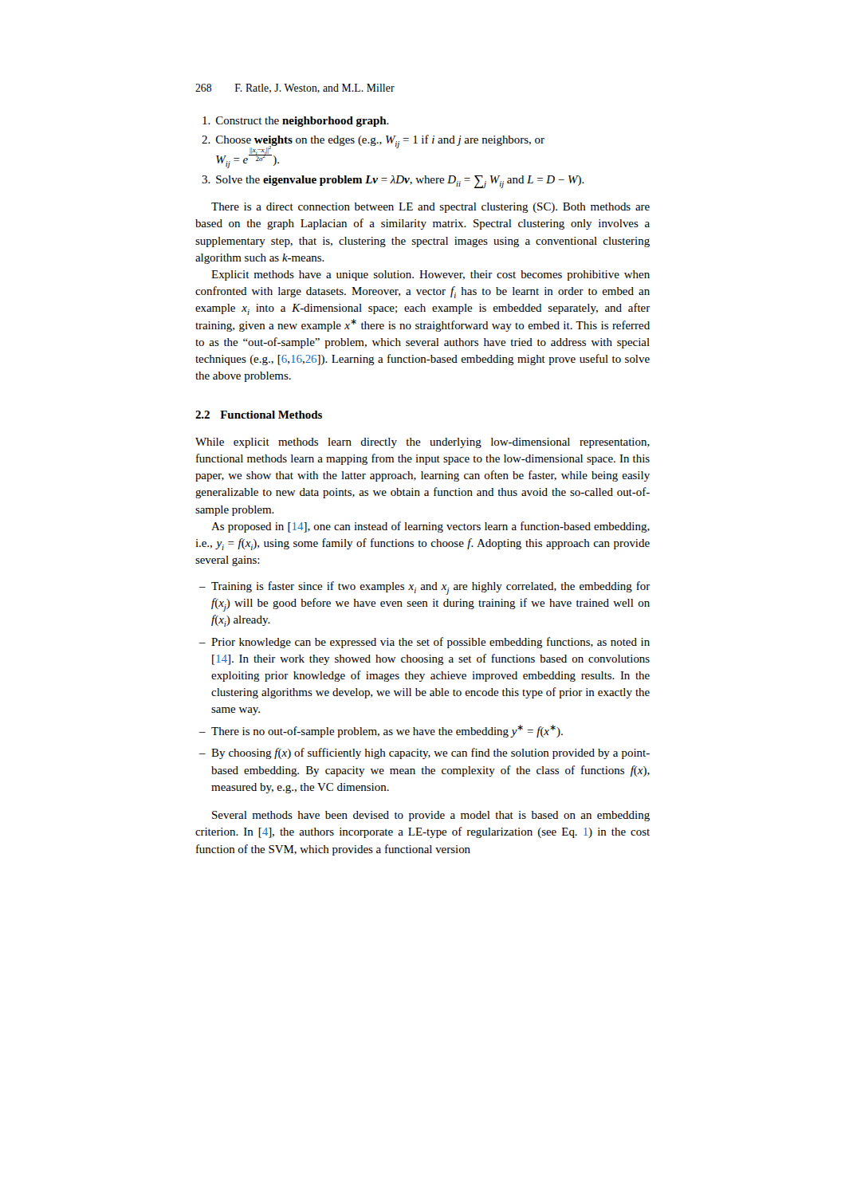268 F. Ratle, J. Weston, and M.L. Miller
Construct the neighborhood graph.
Choose weights on the edges (e.g., Wij = 1 if i and j are neighbors, or
Wij = e||xi−xj||22σ2).
Solve the eigenvalue problem Lv = λD v, where Dii = ∑j Wij and L = D − W).
There is a direct connection between LE and spectral clustering (SC). Both methods are based on the graph Laplacian of a similarity matrix. Spectral clustering only involves a supplementary step, that is, clustering the spectral images using a conventional clustering algorithm such as k-means.
Explicit methods have a unique solution. However, their cost becomes prohibitive when confronted with large datasets. Moreover, a vector fi has to be learnt in order to embed an example xi into a K-dimensional space; each example is embedded separately, and after training, given a new example x∗ there is no straightforward way to embed it. This is referred to as the “out-of-sample” problem, which several authors have tried to address with special techniques (e.g., [6,16,26]). Learning a function-based embedding might prove useful to solve the above problems.
2.2 Functional Methods
While explicit methods learn directly the underlying low-dimensional representation, functional methods learn a mapping from the input space to the low-dimensional space. In this paper, we show that with the latter approach, learning can often be faster, while being easily generalizable to new data points, as we obtain a function and thus avoid the so-called out-of-sample problem.
As proposed in [14], one can instead of learning vectors learn a function-based embedding, i.e., yi = f(xi), using some family of functions to choose f. Adopting this approach can provide several gains:
Training is faster since if two examples xi and xj are highly correlated, the embedding for f(xj) will be good before we have even seen it during training if we have trained well on f(xi) already.
Prior knowledge can be expressed via the set of possible embedding functions, as noted in [14]. In their work they showed how choosing a set of functions based on convolutions exploiting prior knowledge of images they achieve improved embedding results. In the clustering algorithms we develop, we will be able to encode this type of prior in exactly the same way.
There is no out-of-sample problem, as we have the embedding y∗ = f(x∗).
By choosing f(x) of sufficiently high capacity, we can find the solution provided by a point-based embedding. By capacity we mean the complexity of the class of functions f(x), measured by, e.g., the VC dimension.
Several methods have been devised to provide a model that is based on an embedding criterion. In [4], the authors incorporate a LE-type of regularization (see Eq. 1) in the cost function of the SVM, which provides a functional version